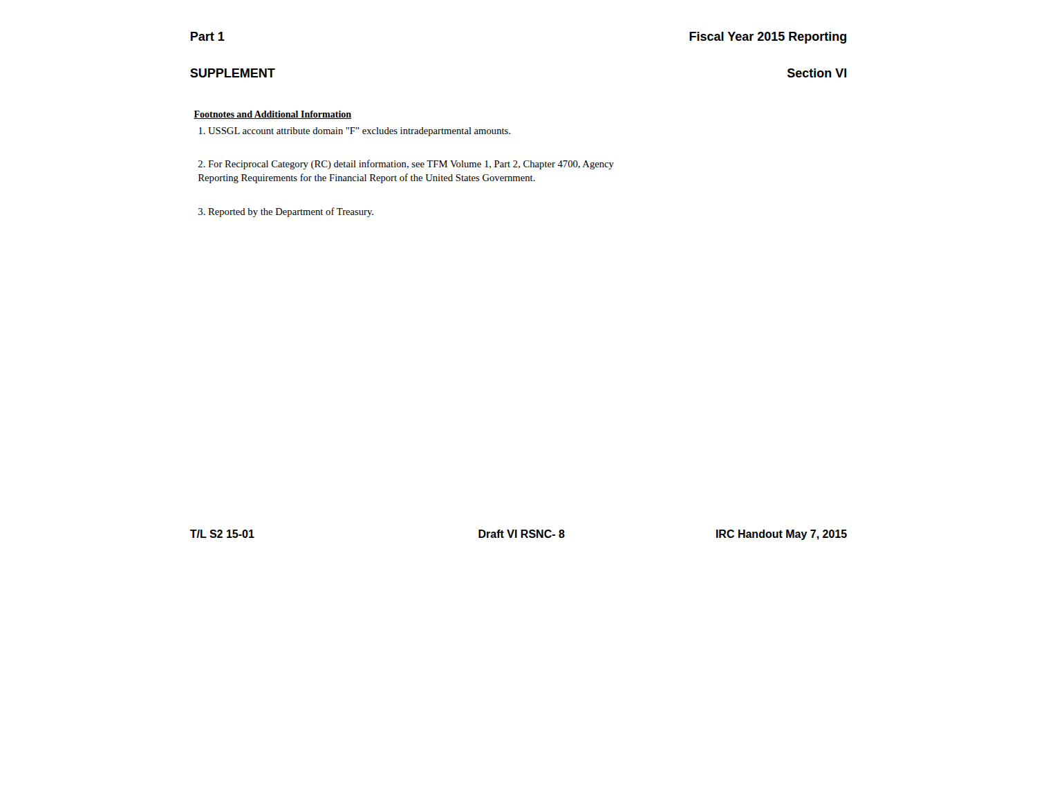Part 1
Fiscal Year 2015 Reporting
SUPPLEMENT
Section VI
Footnotes and Additional Information
1. USSGL account attribute domain "F" excludes intradepartmental amounts.
2. For Reciprocal Category (RC) detail information, see TFM Volume 1, Part 2, Chapter 4700, Agency Reporting Requirements for the Financial Report of the United States Government.
3. Reported by the Department of Treasury.
T/L S2 15-01
Draft VI RSNC- 8
IRC Handout May 7, 2015